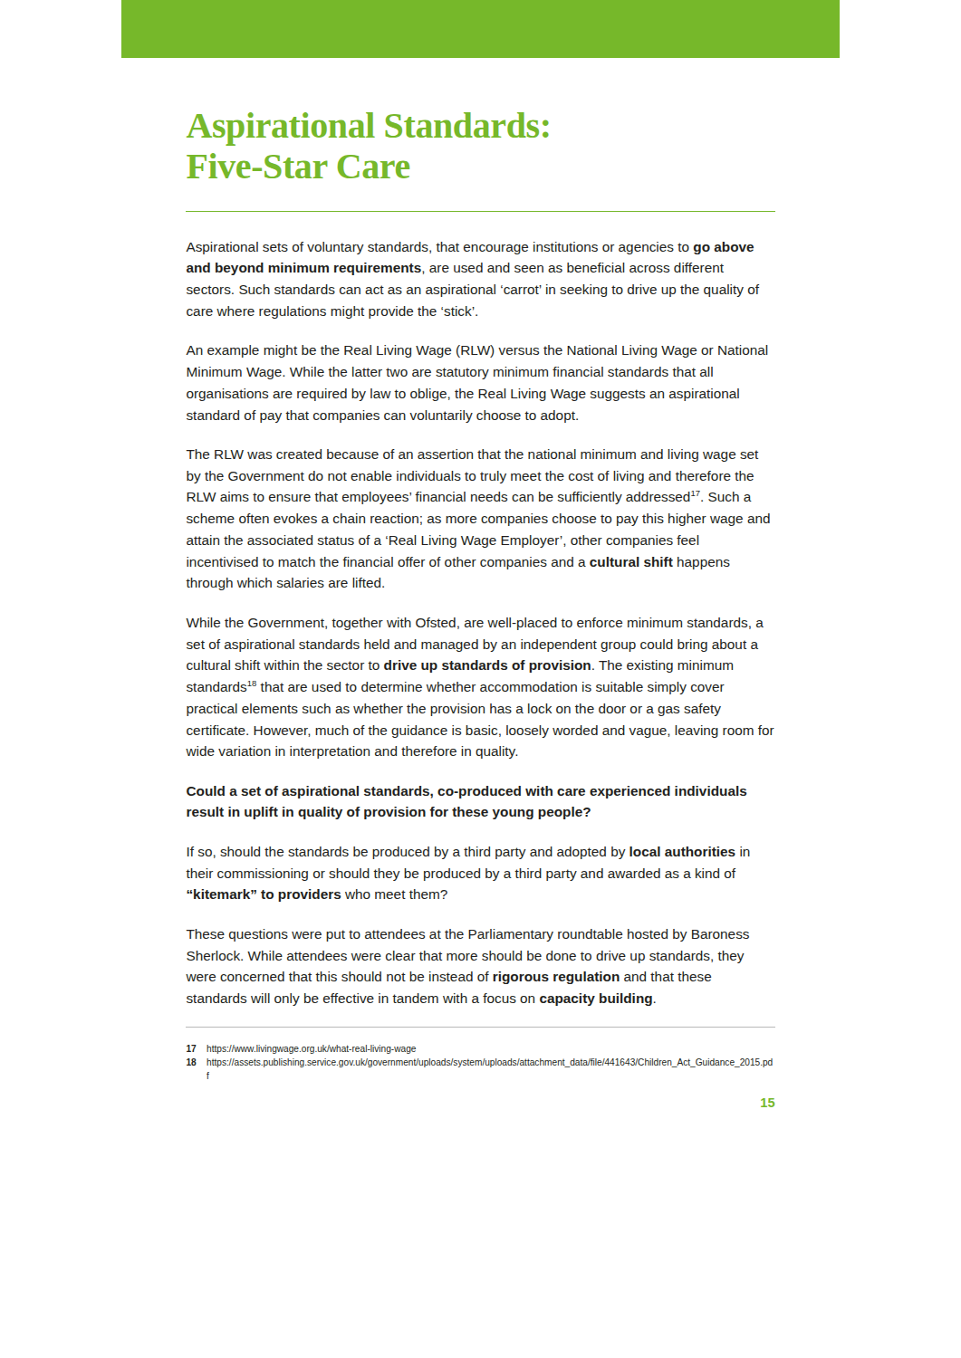Aspirational Standards:
Five-Star Care
Aspirational sets of voluntary standards, that encourage institutions or agencies to go above and beyond minimum requirements, are used and seen as beneficial across different sectors. Such standards can act as an aspirational ‘carrot’ in seeking to drive up the quality of care where regulations might provide the ‘stick’.
An example might be the Real Living Wage (RLW) versus the National Living Wage or National Minimum Wage. While the latter two are statutory minimum financial standards that all organisations are required by law to oblige, the Real Living Wage suggests an aspirational standard of pay that companies can voluntarily choose to adopt.
The RLW was created because of an assertion that the national minimum and living wage set by the Government do not enable individuals to truly meet the cost of living and therefore the RLW aims to ensure that employees’ financial needs can be sufficiently addressed17. Such a scheme often evokes a chain reaction; as more companies choose to pay this higher wage and attain the associated status of a ‘Real Living Wage Employer’, other companies feel incentivised to match the financial offer of other companies and a cultural shift happens through which salaries are lifted.
While the Government, together with Ofsted, are well-placed to enforce minimum standards, a set of aspirational standards held and managed by an independent group could bring about a cultural shift within the sector to drive up standards of provision. The existing minimum standards18 that are used to determine whether accommodation is suitable simply cover practical elements such as whether the provision has a lock on the door or a gas safety certificate. However, much of the guidance is basic, loosely worded and vague, leaving room for wide variation in interpretation and therefore in quality.
Could a set of aspirational standards, co-produced with care experienced individuals result in uplift in quality of provision for these young people?
If so, should the standards be produced by a third party and adopted by local authorities in their commissioning or should they be produced by a third party and awarded as a kind of “kitemark” to providers who meet them?
These questions were put to attendees at the Parliamentary roundtable hosted by Baroness Sherlock. While attendees were clear that more should be done to drive up standards, they were concerned that this should not be instead of rigorous regulation and that these standards will only be effective in tandem with a focus on capacity building.
17 https://www.livingwage.org.uk/what-real-living-wage
18 https://assets.publishing.service.gov.uk/government/uploads/system/uploads/attachment_data/file/441643/Children_Act_Guidance_2015.pdf
15